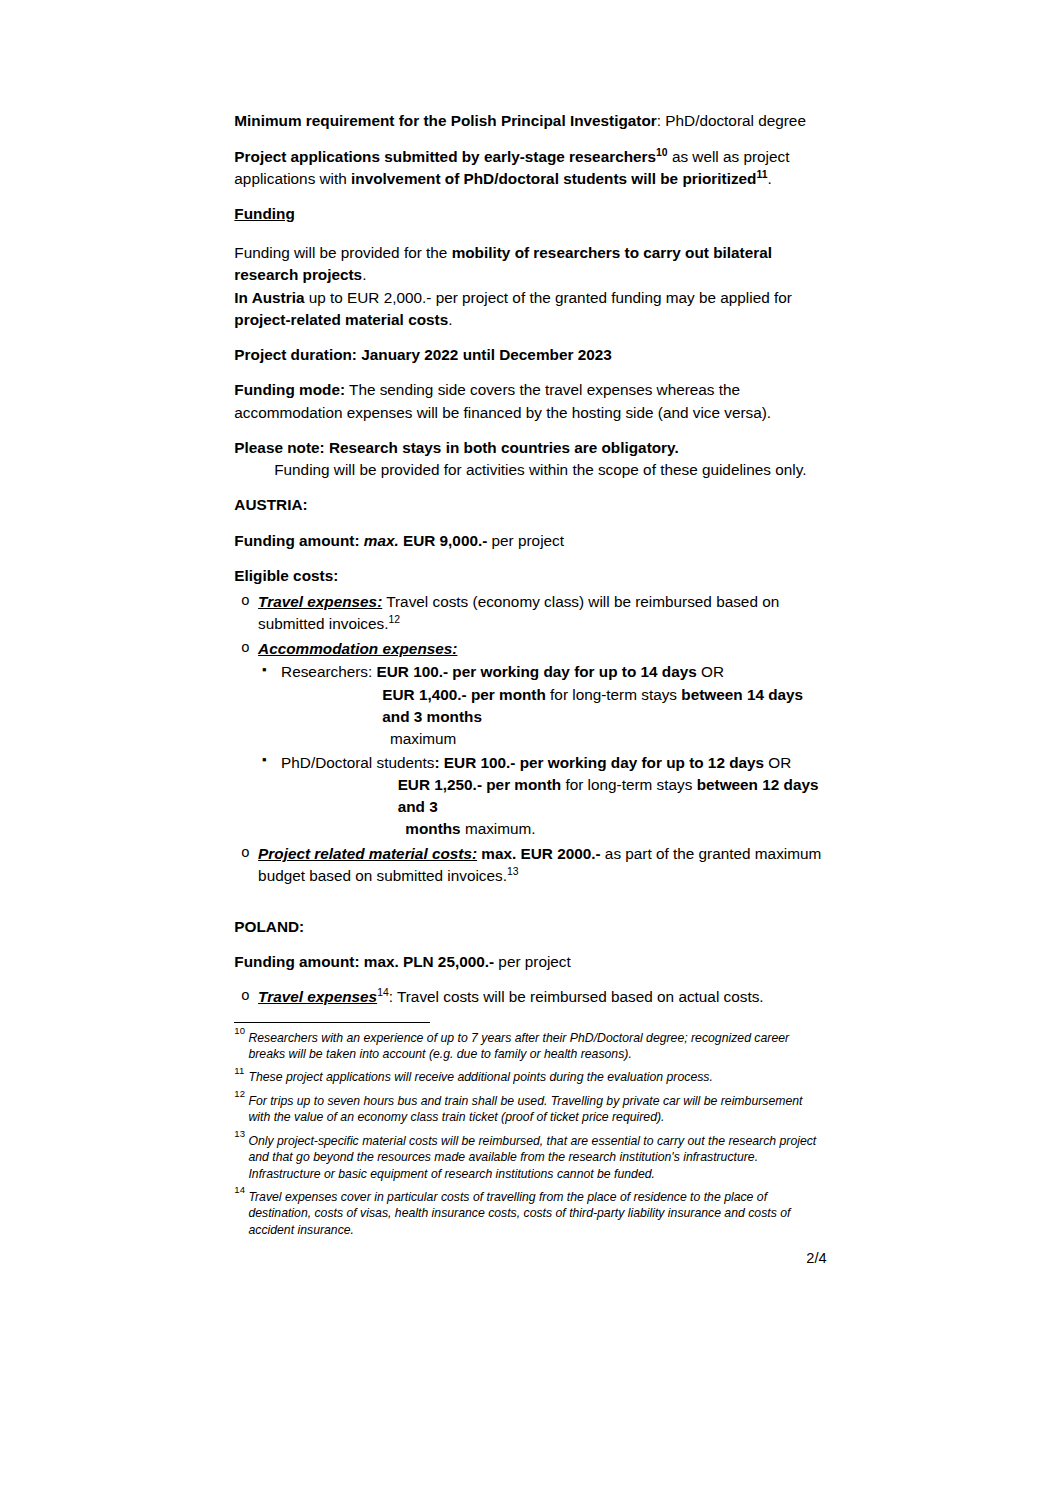Minimum requirement for the Polish Principal Investigator: PhD/doctoral degree
Project applications submitted by early-stage researchers10 as well as project applications with involvement of PhD/doctoral students will be prioritized11.
Funding
Funding will be provided for the mobility of researchers to carry out bilateral research projects.
In Austria up to EUR 2,000.- per project of the granted funding may be applied for project-related material costs.
Project duration: January 2022 until December 2023
Funding mode: The sending side covers the travel expenses whereas the accommodation expenses will be financed by the hosting side (and vice versa).
Please note: Research stays in both countries are obligatory.
Funding will be provided for activities within the scope of these guidelines only.
AUSTRIA:
Funding amount: max. EUR 9,000.- per project
Eligible costs:
Travel expenses: Travel costs (economy class) will be reimbursed based on submitted invoices.12
Accommodation expenses:
Researchers: EUR 100.- per working day for up to 14 days OR EUR 1,400.- per month for long-term stays between 14 days and 3 months maximum
PhD/Doctoral students: EUR 100.- per working day for up to 12 days OR EUR 1,250.- per month for long-term stays between 12 days and 3 months maximum.
Project related material costs: max. EUR 2000.- as part of the granted maximum budget based on submitted invoices.13
POLAND:
Funding amount: max. PLN 25,000.- per project
Travel expenses14: Travel costs will be reimbursed based on actual costs.
10 Researchers with an experience of up to 7 years after their PhD/Doctoral degree; recognized career breaks will be taken into account (e.g. due to family or health reasons).
11 These project applications will receive additional points during the evaluation process.
12 For trips up to seven hours bus and train shall be used. Travelling by private car will be reimbursement with the value of an economy class train ticket (proof of ticket price required).
13 Only project-specific material costs will be reimbursed, that are essential to carry out the research project and that go beyond the resources made available from the research institution's infrastructure. Infrastructure or basic equipment of research institutions cannot be funded.
14 Travel expenses cover in particular costs of travelling from the place of residence to the place of destination, costs of visas, health insurance costs, costs of third-party liability insurance and costs of accident insurance.
2/4